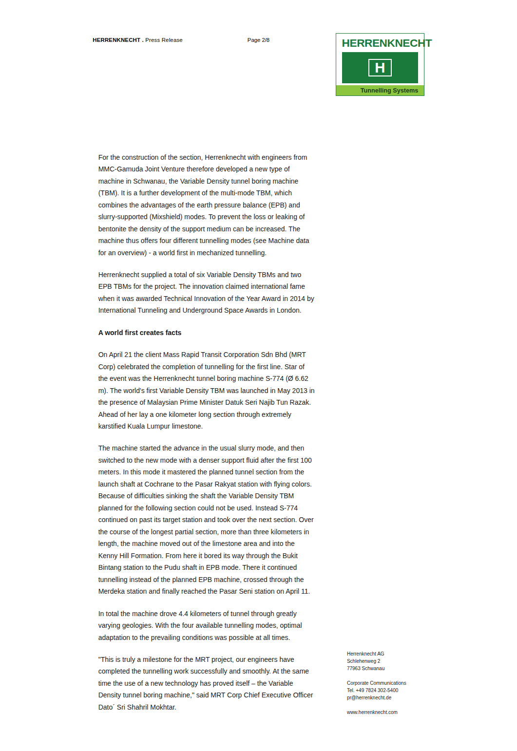HERRENKNECHT . Press Release
Page 2/8
HERRENKNECHT
H
Tunnelling Systems
For the construction of the section, Herrenknecht with engineers from MMC-Gamuda Joint Venture therefore developed a new type of machine in Schwanau, the Variable Density tunnel boring machine (TBM). It is a further development of the multi-mode TBM, which combines the advantages of the earth pressure balance (EPB) and slurry-supported (Mixshield) modes. To prevent the loss or leaking of bentonite the density of the support medium can be increased. The machine thus offers four different tunnelling modes (see Machine data for an overview) - a world first in mechanized tunnelling.
Herrenknecht supplied a total of six Variable Density TBMs and two EPB TBMs for the project. The innovation claimed international fame when it was awarded Technical Innovation of the Year Award in 2014 by International Tunneling and Underground Space Awards in London.
A world first creates facts
On April 21 the client Mass Rapid Transit Corporation Sdn Bhd (MRT Corp) celebrated the completion of tunnelling for the first line. Star of the event was the Herrenknecht tunnel boring machine S-774 (Ø 6.62 m). The world's first Variable Density TBM was launched in May 2013 in the presence of Malaysian Prime Minister Datuk Seri Najib Tun Razak. Ahead of her lay a one kilometer long section through extremely karstified Kuala Lumpur limestone.
The machine started the advance in the usual slurry mode, and then switched to the new mode with a denser support fluid after the first 100 meters. In this mode it mastered the planned tunnel section from the launch shaft at Cochrane to the Pasar Rakyat station with flying colors. Because of difficulties sinking the shaft the Variable Density TBM planned for the following section could not be used. Instead S-774 continued on past its target station and took over the next section. Over the course of the longest partial section, more than three kilometers in length, the machine moved out of the limestone area and into the Kenny Hill Formation. From here it bored its way through the Bukit Bintang station to the Pudu shaft in EPB mode. There it continued tunnelling instead of the planned EPB machine, crossed through the Merdeka station and finally reached the Pasar Seni station on April 11.
In total the machine drove 4.4 kilometers of tunnel through greatly varying geologies. With the four available tunnelling modes, optimal adaptation to the prevailing conditions was possible at all times.
"This is truly a milestone for the MRT project, our engineers have completed the tunnelling work successfully and smoothly. At the same time the use of a new technology has proved itself – the Variable Density tunnel boring machine," said MRT Corp Chief Executive Officer Dato´ Sri Shahril Mokhtar.
Herrenknecht AG
Schlehenweg 2
77963 Schwanau
Corporate Communications
Tel. +49 7824 302-5400
pr@herrenknecht.de
www.herrenknecht.com